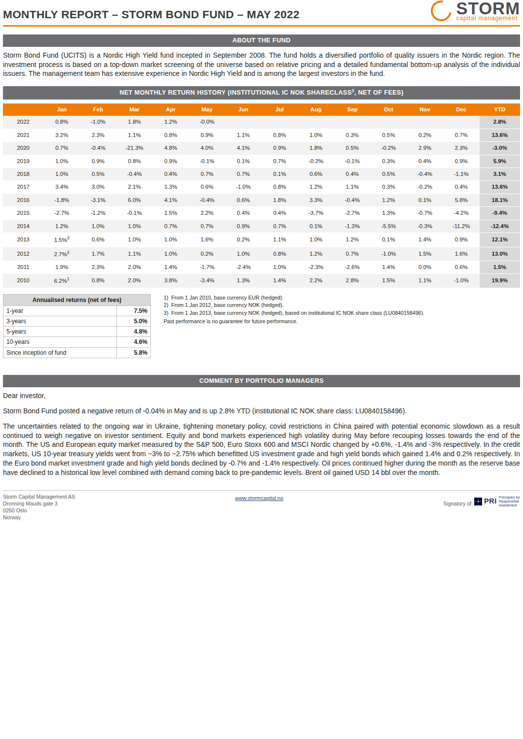MONTHLY REPORT – STORM BOND FUND – MAY 2022
STORM capital management
ABOUT THE FUND
Storm Bond Fund (UCITS) is a Nordic High Yield fund incepted in September 2008. The fund holds a diversified portfolio of quality issuers in the Nordic region. The investment process is based on a top-down market screening of the universe based on relative pricing and a detailed fundamental bottom-up analysis of the individual issuers. The management team has extensive experience in Nordic High Yield and is among the largest investors in the fund.
NET MONTHLY RETURN HISTORY (INSTITUTIONAL IC NOK SHARECLASS3, NET OF FEES)
| | Jan | Feb | Mar | Apr | May | Jun | Jul | Aug | Sep | Oct | Nov | Dec | YTD |
| --- | --- | --- | --- | --- | --- | --- | --- | --- | --- | --- | --- | --- | --- |
| 2022 | 0.8% | -1.0% | 1.8% | 1.2% | -0.0% | | | | | | | | 2.8% |
| 2021 | 3.2% | 2.3% | 1.1% | 0.8% | 0.9% | 1.1% | 0.8% | 1.0% | 0.3% | 0.5% | 0.2% | 0.7% | 13.6% |
| 2020 | 0.7% | -0.4% | -21.3% | 4.8% | 4.0% | 4.1% | 0.9% | 1.8% | 0.5% | -0.2% | 2.9% | 2.3% | -3.0% |
| 2019 | 1.0% | 0.9% | 0.8% | 0.9% | -0.1% | 0.1% | 0.7% | -0.2% | -0.1% | 0.3% | 0.4% | 0.9% | 5.9% |
| 2018 | 1.0% | 0.5% | -0.4% | 0.4% | 0.7% | 0.7% | 0.1% | 0.6% | 0.4% | 0.5% | -0.4% | -1.1% | 3.1% |
| 2017 | 3.4% | 3.0% | 2.1% | 1.3% | 0.6% | -1.0% | 0.8% | 1.2% | 1.1% | 0.3% | -0.2% | 0.4% | 13.6% |
| 2016 | -1.8% | -3.1% | 6.0% | 4.1% | -0.4% | 0.6% | 1.8% | 3.3% | -0.4% | 1.2% | 0.1% | 5.8% | 18.1% |
| 2015 | -2.7% | -1.2% | -0.1% | 1.5% | 2.2% | 0.4% | 0.4% | -3.7% | -2.7% | 1.3% | -0.7% | -4.2% | -9.4% |
| 2014 | 1.2% | 1.0% | 1.0% | 0.7% | 0.7% | 0.9% | 0.7% | 0.1% | -1.3% | -5.5% | -0.3% | -11.2% | -12.4% |
| 2013 | 1.5% 3 | 0.6% | 1.0% | 1.0% | 1.6% | 0.2% | 1.1% | 1.0% | 1.2% | 0.1% | 1.4% | 0.9% | 12.1% |
| 2012 | 2.7% 2 | 1.7% | 1.1% | 1.0% | 0.2% | 1.0% | 0.8% | 1.2% | 0.7% | -1.0% | 1.5% | 1.6% | 13.0% |
| 2011 | 1.9% | 2.3% | 2.0% | 1.4% | -1.7% | -2.4% | 1.0% | -2.3% | -2.6% | 1.4% | 0.0% | 0.6% | 1.5% |
| 2010 | 6.2% 1 | 0.8% | 2.0% | 3.8% | -3.4% | 1.3% | 1.4% | 2.2% | 2.8% | 1.5% | 1.1% | -1.0% | 19.9% |
| Annualised returns (net of fees) |
| --- |
| 1-year | 7.5% |
| 3-years | 5.0% |
| 5-years | 4.8% |
| 10-years | 4.6% |
| Since inception of fund | 5.8% |
| 1) | From 1 Jan 2010, base currency EUR (hedged). |
| 2) | From 1 Jan 2012, base currency NOK (hedged). |
| 3) | From 1 Jan 2013, base currency NOK (hedged), based on institutional IC NOK share class (LU0840158496). |
Past performance is no guarantee for future performance.
COMMENT BY PORTFOLIO MANAGERS
Dear investor,
Storm Bond Fund posted a negative return of -0.04% in May and is up 2.8% YTD (institutional IC NOK share class: LU0840158496).
The uncertainties related to the ongoing war in Ukraine, tightening monetary policy, covid restrictions in China paired with potential economic slowdown as a result continued to weigh negative on investor sentiment. Equity and bond markets experienced high volatility during May before recouping losses towards the end of the month. The US and European equity market measured by the S&P 500, Euro Stoxx 600 and MSCI Nordic changed by +0.6%, -1.4% and -3% respectively. In the credit markets, US 10-year treasury yields went from ~3% to ~2.75% which benefitted US investment grade and high yield bonds which gained 1.4% and 0.2% respectively. In the Euro bond market investment grade and high yield bonds declined by -0.7% and -1.4% respectively. Oil prices continued higher during the month as the reserve base have declined to a historical low level combined with demand coming back to pre-pandemic levels. Brent oil gained USD 14 bbl over the month.
Storm Capital Management AS
Dronning Mauds gate 3
0250 Oslo
Norway
www.stormcapital.no
Signatory of:
PRI Principles for
Responsible
Investment